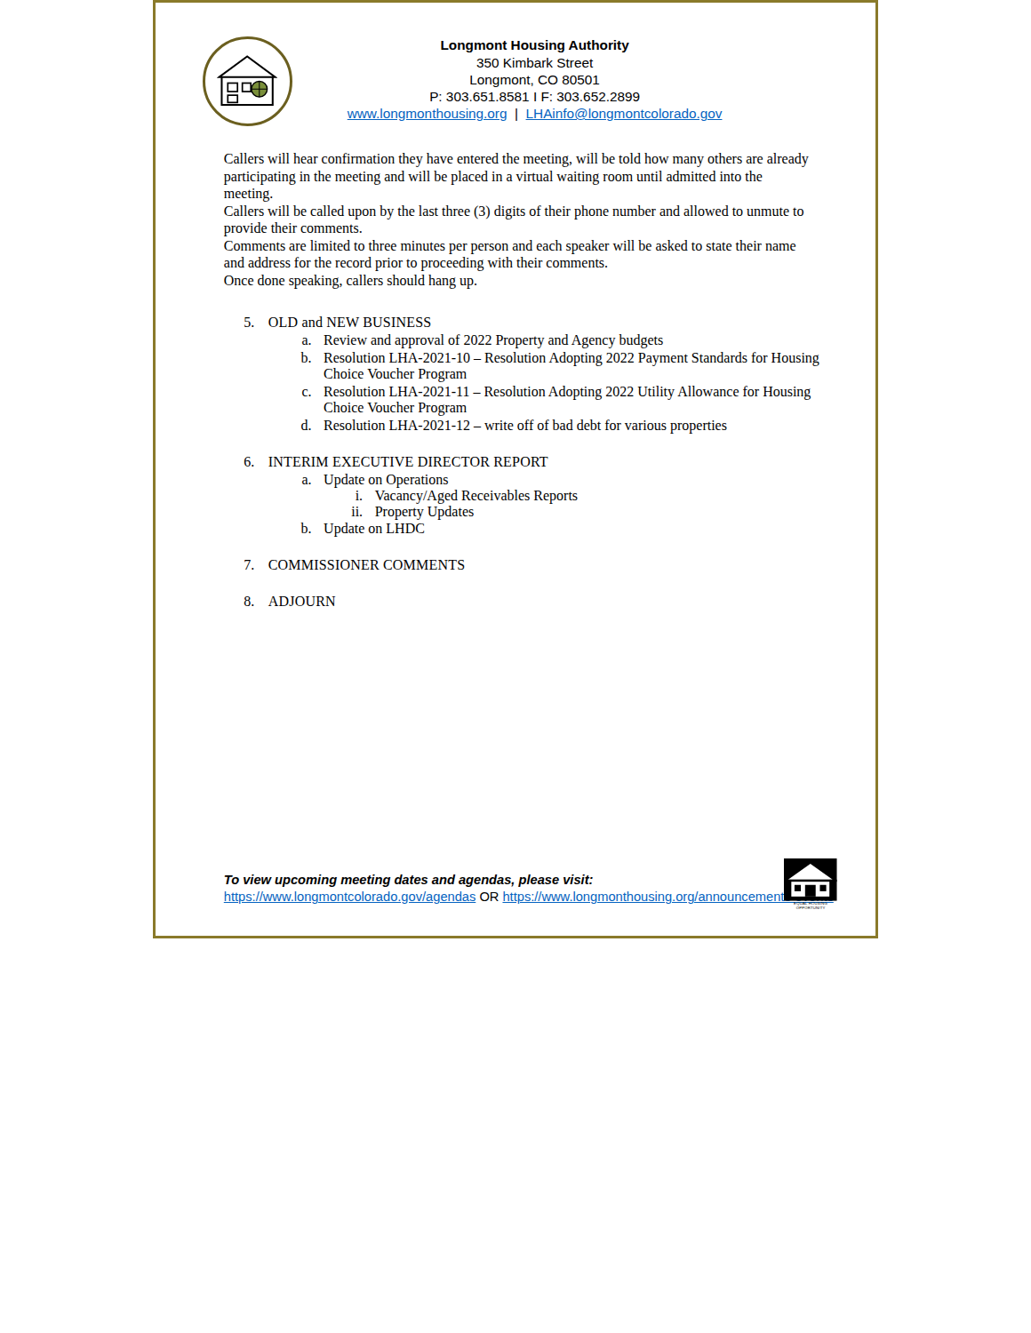Longmont Housing Authority
350 Kimbark Street
Longmont, CO 80501
P: 303.651.8581 I F: 303.652.2899
www.longmonthousing.org | LHAinfo@longmontcolorado.gov
Callers will hear confirmation they have entered the meeting, will be told how many others are already participating in the meeting and will be placed in a virtual waiting room until admitted into the meeting.
Callers will be called upon by the last three (3) digits of their phone number and allowed to unmute to provide their comments.
Comments are limited to three minutes per person and each speaker will be asked to state their name and address for the record prior to proceeding with their comments.
Once done speaking, callers should hang up.
OLD and NEW BUSINESS
Review and approval of 2022 Property and Agency budgets
Resolution LHA-2021-10 – Resolution Adopting 2022 Payment Standards for Housing Choice Voucher Program
Resolution LHA-2021-11 – Resolution Adopting 2022 Utility Allowance for Housing Choice Voucher Program
Resolution LHA-2021-12 – write off of bad debt for various properties
INTERIM EXECUTIVE DIRECTOR REPORT
Update on Operations
Vacancy/Aged Receivables Reports
Property Updates
Update on LHDC
COMMISSIONER COMMENTS
ADJOURN
To view upcoming meeting dates and agendas, please visit:
https://www.longmontcolorado.gov/agendas OR https://www.longmonthousing.org/announcements-events
EQUAL HOUSING
OPPORTUNITY